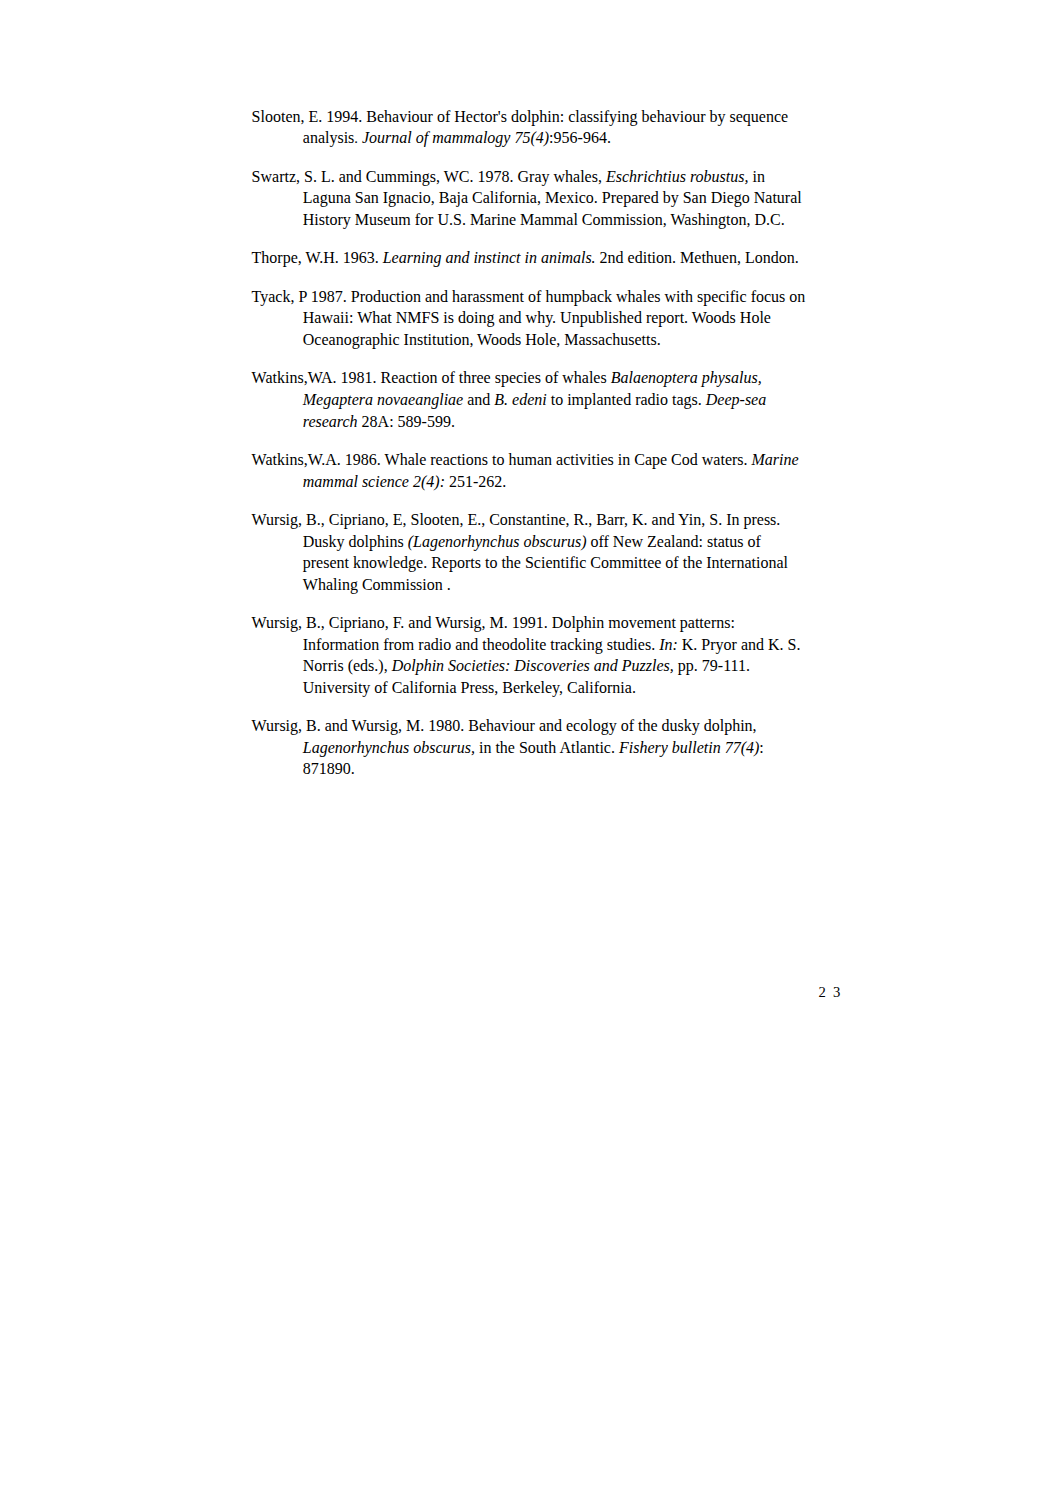Slooten, E. 1994. Behaviour of Hector's dolphin: classifying behaviour by sequence analysis. Journal of mammalogy 75(4):956-964.
Swartz, S. L. and Cummings, WC. 1978. Gray whales, Eschrichtius robustus, in Laguna San Ignacio, Baja California, Mexico. Prepared by San Diego Natural History Museum for U.S. Marine Mammal Commission, Washington, D.C.
Thorpe, W.H. 1963. Learning and instinct in animals. 2nd edition. Methuen, London.
Tyack, P 1987. Production and harassment of humpback whales with specific focus on Hawaii: What NMFS is doing and why. Unpublished report. Woods Hole Oceanographic Institution, Woods Hole, Massachusetts.
Watkins,WA. 1981. Reaction of three species of whales Balaenoptera physalus, Megaptera novaeangliae and B. edeni to implanted radio tags. Deep-sea research 28A: 589-599.
Watkins,W.A. 1986. Whale reactions to human activities in Cape Cod waters. Marine mammal science 2(4): 251-262.
Wursig, B., Cipriano, E, Slooten, E., Constantine, R., Barr, K. and Yin, S. In press. Dusky dolphins (Lagenorhynchus obscurus) off New Zealand: status of present knowledge. Reports to the Scientific Committee of the International Whaling Commission .
Wursig, B., Cipriano, F. and Wursig, M. 1991. Dolphin movement patterns: Information from radio and theodolite tracking studies. In: K. Pryor and K. S. Norris (eds.), Dolphin Societies: Discoveries and Puzzles, pp. 79-111. University of California Press, Berkeley, California.
Wursig, B. and Wursig, M. 1980. Behaviour and ecology of the dusky dolphin, Lagenorhynchus obscurus, in the South Atlantic. Fishery bulletin 77(4): 871890.
2 3